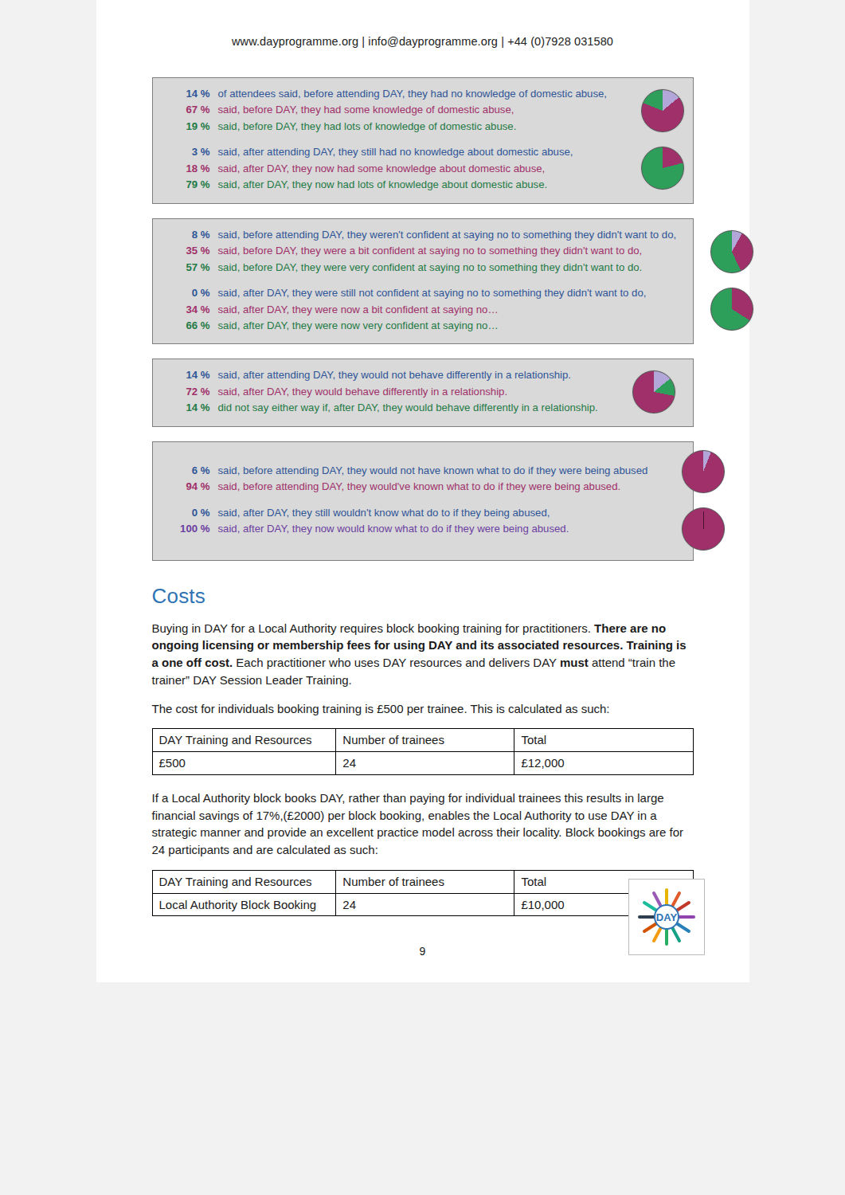www.dayprogramme.org | info@dayprogramme.org | +44 (0)7928 031580
14 % of attendees said, before attending DAY, they had no knowledge of domestic abuse,
67 % said, before DAY, they had some knowledge of domestic abuse,
19 % said, before DAY, they had lots of knowledge of domestic abuse.
3 % said, after attending DAY, they still had no knowledge about domestic abuse,
18 % said, after DAY, they now had some knowledge about domestic abuse,
79 % said, after DAY, they now had lots of knowledge about domestic abuse.
8 % said, before attending DAY, they weren't confident at saying no to something they didn't want to do,
35 % said, before DAY, they were a bit confident at saying no to something they didn't want to do,
57 % said, before DAY, they were very confident at saying no to something they didn't want to do.
0 % said, after DAY, they were still not confident at saying no to something they didn't want to do,
34 % said, after DAY, they were now a bit confident at saying no…
66 % said, after DAY, they were now very confident at saying no…
14 % said, after attending DAY, they would not behave differently in a relationship.
72 % said, after DAY, they would behave differently in a relationship.
14 % did not say either way if, after DAY, they would behave differently in a relationship.
6 % said, before attending DAY, they would not have known what to do if they were being abused
94 % said, before attending DAY, they would've known what to do if they were being abused.
0 % said, after DAY, they still wouldn't know what do to if they being abused,
100 % said, after DAY, they now would know what to do if they were being abused.
Costs
Buying in DAY for a Local Authority requires block booking training for practitioners. There are no ongoing licensing or membership fees for using DAY and its associated resources. Training is a one off cost. Each practitioner who uses DAY resources and delivers DAY must attend “train the trainer” DAY Session Leader Training.
The cost for individuals booking training is £500 per trainee. This is calculated as such:
| DAY Training and Resources | Number of trainees | Total |
| £500 | 24 | £12,000 |
If a Local Authority block books DAY, rather than paying for individual trainees this results in large financial savings of 17%,(£2000) per block booking, enables the Local Authority to use DAY in a strategic manner and provide an excellent practice model across their locality. Block bookings are for 24 participants and are calculated as such:
| DAY Training and Resources | Number of trainees | Total |
| Local Authority Block Booking | 24 | £10,000 |
9
DAY